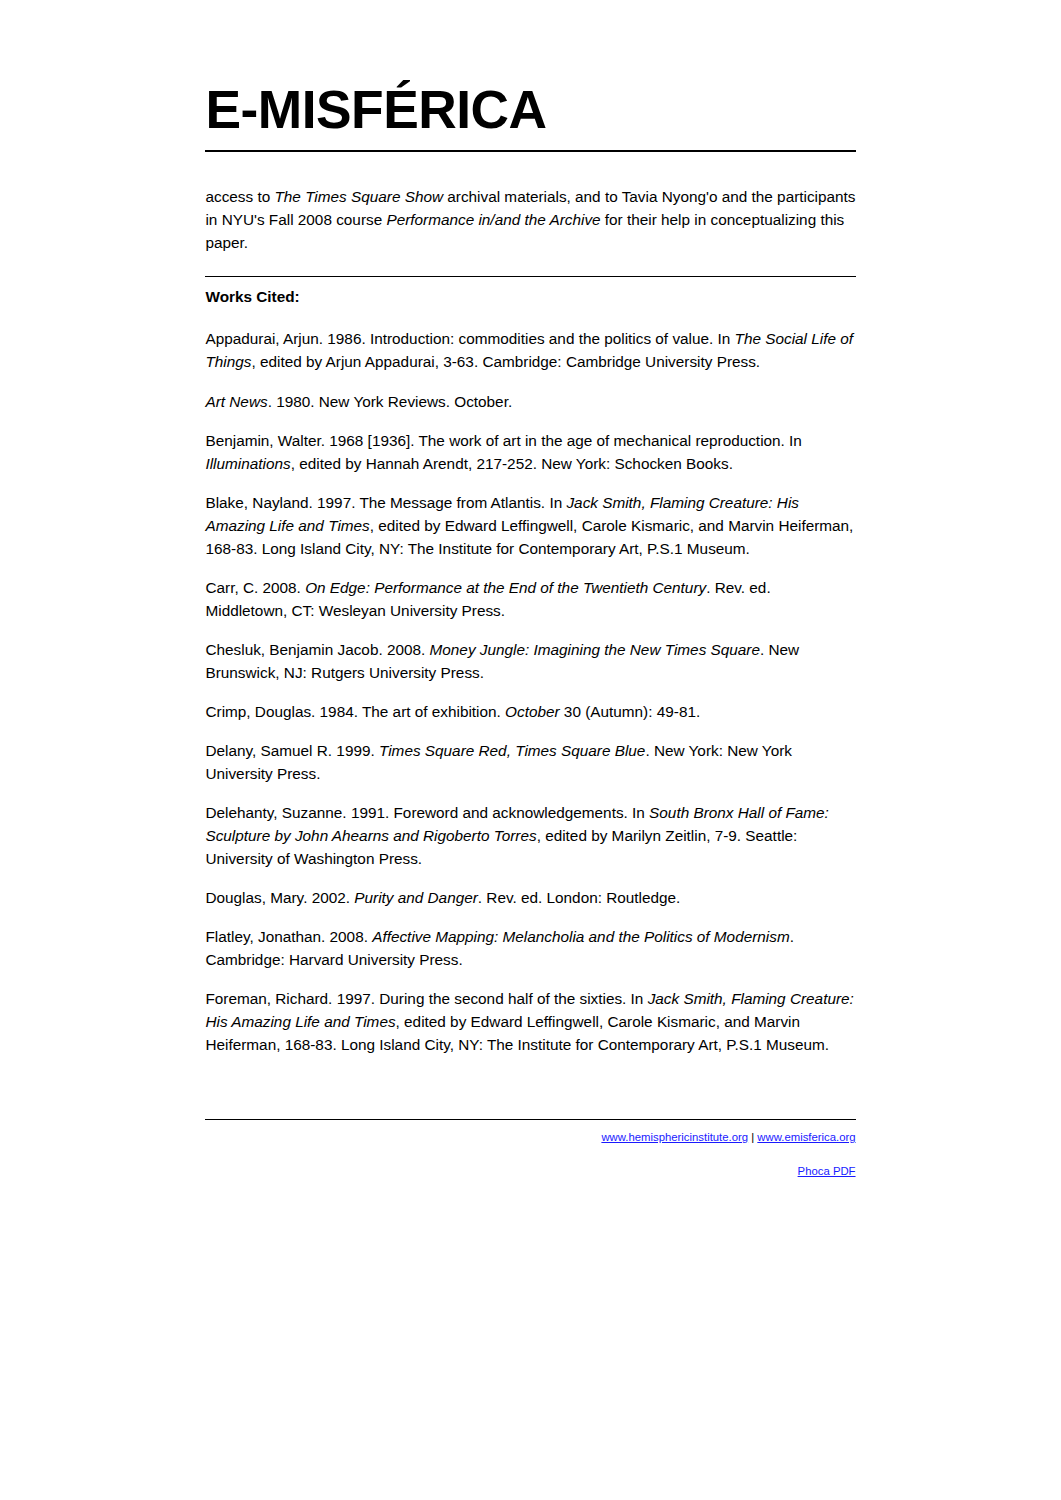e-misférica
access to The Times Square Show archival materials, and to Tavia Nyong'o and the participants in NYU's Fall 2008 course Performance in/and the Archive for their help in conceptualizing this paper.
Works Cited:
Appadurai, Arjun. 1986. Introduction: commodities and the politics of value. In The Social Life of Things, edited by Arjun Appadurai, 3-63. Cambridge: Cambridge University Press.
Art News. 1980. New York Reviews. October.
Benjamin, Walter. 1968 [1936]. The work of art in the age of mechanical reproduction. In Illuminations, edited by Hannah Arendt, 217-252. New York: Schocken Books.
Blake, Nayland. 1997. The Message from Atlantis. In Jack Smith, Flaming Creature: His Amazing Life and Times, edited by Edward Leffingwell, Carole Kismaric, and Marvin Heiferman, 168-83. Long Island City, NY: The Institute for Contemporary Art, P.S.1 Museum.
Carr, C. 2008. On Edge: Performance at the End of the Twentieth Century. Rev. ed. Middletown, CT: Wesleyan University Press.
Chesluk, Benjamin Jacob. 2008. Money Jungle: Imagining the New Times Square. New Brunswick, NJ: Rutgers University Press.
Crimp, Douglas. 1984. The art of exhibition. October 30 (Autumn): 49-81.
Delany, Samuel R. 1999. Times Square Red, Times Square Blue. New York: New York University Press.
Delehanty, Suzanne. 1991. Foreword and acknowledgements. In South Bronx Hall of Fame: Sculpture by John Ahearns and Rigoberto Torres, edited by Marilyn Zeitlin, 7-9. Seattle: University of Washington Press.
Douglas, Mary. 2002. Purity and Danger. Rev. ed. London: Routledge.
Flatley, Jonathan. 2008. Affective Mapping: Melancholia and the Politics of Modernism. Cambridge: Harvard University Press.
Foreman, Richard. 1997. During the second half of the sixties. In Jack Smith, Flaming Creature: His Amazing Life and Times, edited by Edward Leffingwell, Carole Kismaric, and Marvin Heiferman, 168-83. Long Island City, NY: The Institute for Contemporary Art, P.S.1 Museum.
www.hemisphericinstitute.org | www.emisferica.org
Phoca PDF